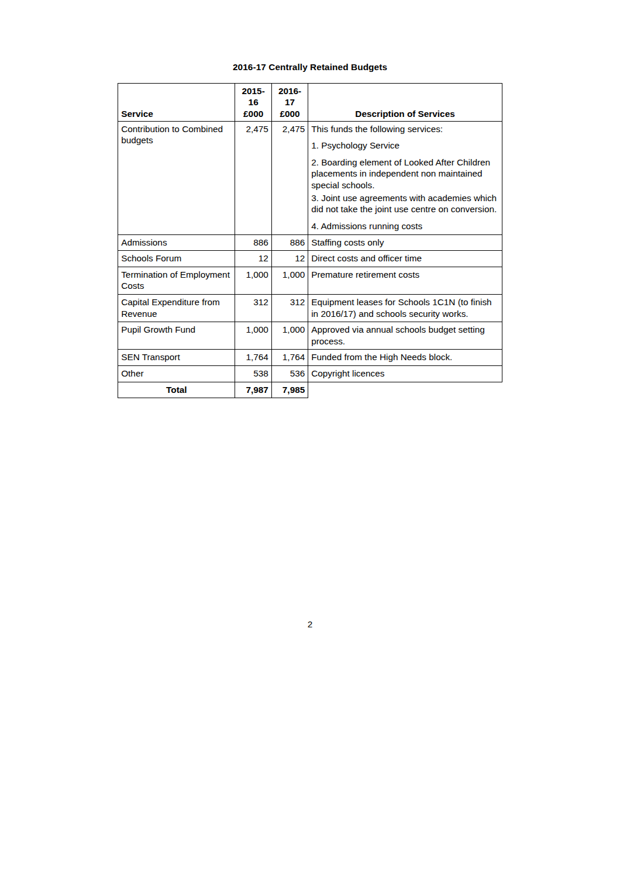2016-17 Centrally Retained Budgets
| Service | 2015-16 £000 | 2016-17 £000 | Description of Services |
| --- | --- | --- | --- |
| Contribution to Combined budgets | 2,475 | 2,475 | This funds the following services: 1. Psychology Service 2. Boarding element of Looked After Children placements in independent non maintained special schools. 3. Joint use agreements with academies which did not take the joint use centre on conversion. 4. Admissions running costs |
| Admissions | 886 | 886 | Staffing costs only |
| Schools Forum | 12 | 12 | Direct costs and officer time |
| Termination of Employment Costs | 1,000 | 1,000 | Premature retirement costs |
| Capital Expenditure from Revenue | 312 | 312 | Equipment leases for Schools 1C1N (to finish in 2016/17) and schools security works. |
| Pupil Growth Fund | 1,000 | 1,000 | Approved via annual schools budget setting process. |
| SEN Transport | 1,764 | 1,764 | Funded from the High Needs block. |
| Other | 538 | 536 | Copyright licences |
| Total | 7,987 | 7,985 | |
2